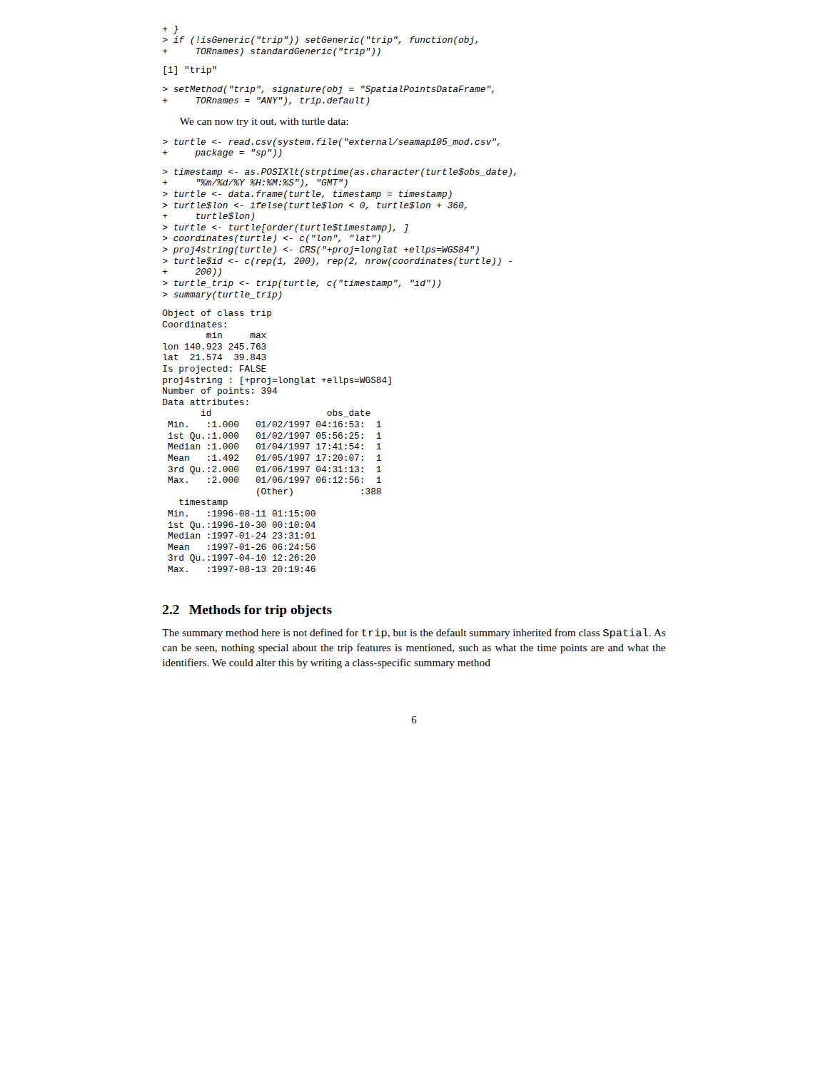+ }
> if (!isGeneric("trip")) setGeneric("trip", function(obj,
+     TORnames) standardGeneric("trip"))
[1] "trip"
> setMethod("trip", signature(obj = "SpatialPointsDataFrame",
+     TORnames = "ANY"), trip.default)
We can now try it out, with turtle data:
> turtle <- read.csv(system.file("external/seamap105_mod.csv",
+     package = "sp"))
> timestamp <- as.POSIXlt(strptime(as.character(turtle$obs_date),
+     "%m/%d/%Y %H:%M:%S"), "GMT")
> turtle <- data.frame(turtle, timestamp = timestamp)
> turtle$lon <- ifelse(turtle$lon < 0, turtle$lon + 360,
+     turtle$lon)
> turtle <- turtle[order(turtle$timestamp), ]
> coordinates(turtle) <- c("lon", "lat")
> proj4string(turtle) <- CRS("+proj=longlat +ellps=WGS84")
> turtle$id <- c(rep(1, 200), rep(2, nrow(coordinates(turtle)) -
+     200))
> turtle_trip <- trip(turtle, c("timestamp", "id"))
> summary(turtle_trip)
Object of class trip
Coordinates:
        min     max
lon 140.923 245.763
lat  21.574  39.843
Is projected: FALSE
proj4string : [+proj=longlat +ellps=WGS84]
Number of points: 394
Data attributes:
       id                     obs_date
 Min.   :1.000   01/02/1997 04:16:53:  1
 1st Qu.:1.000   01/02/1997 05:56:25:  1
 Median :1.000   01/04/1997 17:41:54:  1
 Mean   :1.492   01/05/1997 17:20:07:  1
 3rd Qu.:2.000   01/06/1997 04:31:13:  1
 Max.   :2.000   01/06/1997 06:12:56:  1
                 (Other)            :388
   timestamp
 Min.   :1996-08-11 01:15:00
 1st Qu.:1996-10-30 00:10:04
 Median :1997-01-24 23:31:01
 Mean   :1997-01-26 06:24:56
 3rd Qu.:1997-04-10 12:26:20
 Max.   :1997-08-13 20:19:46
2.2 Methods for trip objects
The summary method here is not defined for trip, but is the default summary inherited from class Spatial. As can be seen, nothing special about the trip features is mentioned, such as what the time points are and what the identifiers. We could alter this by writing a class-specific summary method
6